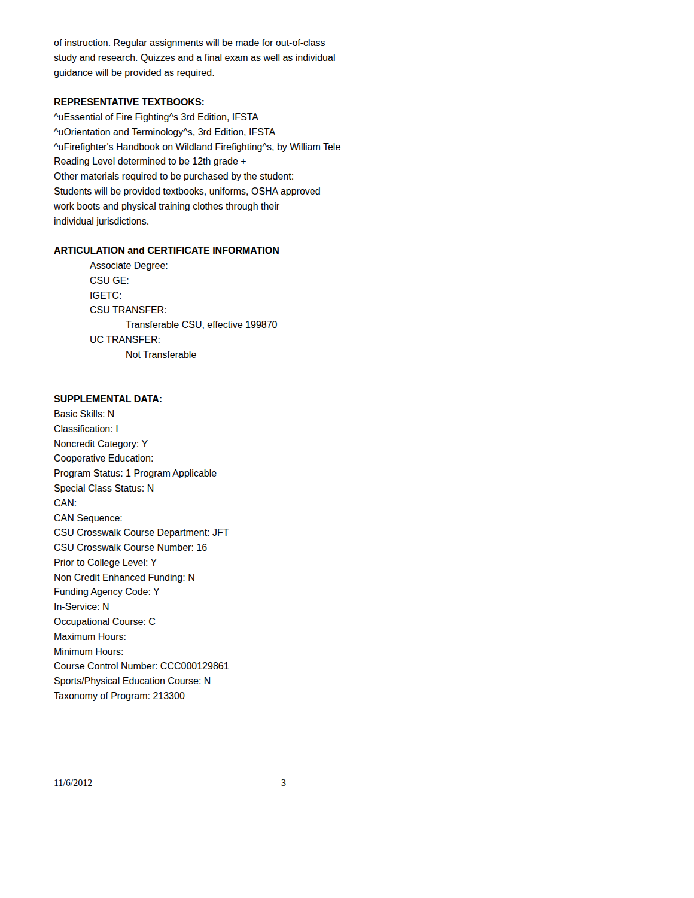of instruction. Regular assignments will be made for out-of-class
study and research. Quizzes and a final exam as well as individual
guidance will be provided as required.
REPRESENTATIVE TEXTBOOKS:
^uEssential of Fire Fighting^s 3rd Edition, IFSTA
^uOrientation and Terminology^s, 3rd Edition, IFSTA
^uFirefighter's Handbook on Wildland Firefighting^s, by William Tele
Reading Level determined to be 12th grade +
Other materials required to be purchased by the student:
Students will be provided textbooks, uniforms, OSHA approved
work boots and physical training clothes through their
individual jurisdictions.
ARTICULATION and CERTIFICATE INFORMATION
Associate Degree:
CSU GE:
IGETC:
CSU TRANSFER:
Transferable CSU, effective 199870
UC TRANSFER:
Not Transferable
SUPPLEMENTAL DATA:
Basic Skills: N
Classification: I
Noncredit Category: Y
Cooperative Education:
Program Status: 1 Program Applicable
Special Class Status: N
CAN:
CAN Sequence:
CSU Crosswalk Course Department: JFT
CSU Crosswalk Course Number: 16
Prior to College Level: Y
Non Credit Enhanced Funding: N
Funding Agency Code: Y
In-Service: N
Occupational Course: C
Maximum Hours:
Minimum Hours:
Course Control Number: CCC000129861
Sports/Physical Education Course: N
Taxonomy of Program: 213300
11/6/2012 3